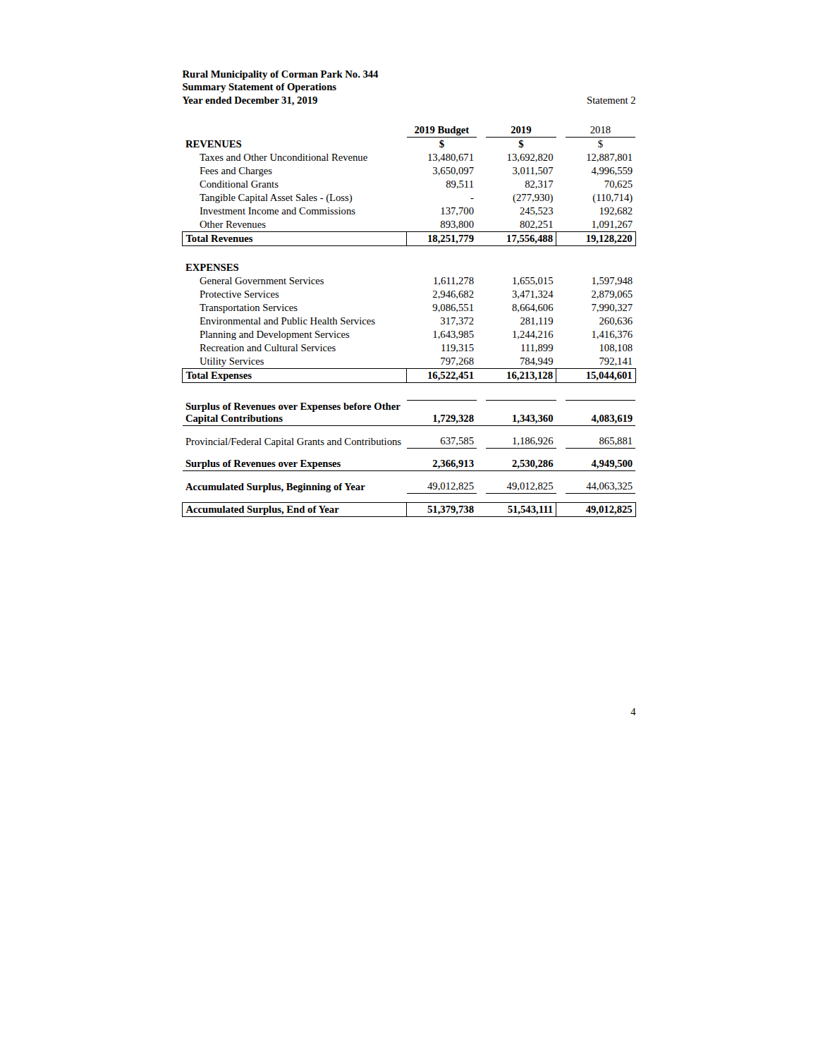Rural Municipality of Corman Park No. 344
Summary Statement of Operations
Year ended December 31, 2019 Statement 2
| | 2019 Budget | | 2019 | | 2018 |
| REVENUES | $ | | $ | | $ |
| Taxes and Other Unconditional Revenue | 13,480,671 | | 13,692,820 | | 12,887,801 |
| Fees and Charges | 3,650,097 | | 3,011,507 | | 4,996,559 |
| Conditional Grants | 89,511 | | 82,317 | | 70,625 |
| Tangible Capital Asset Sales - (Loss) | - | | (277,930) | | (110,714) |
| Investment Income and Commissions | 137,700 | | 245,523 | | 192,682 |
| Other Revenues | 893,800 | | 802,251 | | 1,091,267 |
| Total Revenues | 18,251,779 | | 17,556,488 | | 19,128,220 |
| EXPENSES | | | | | |
| General Government Services | 1,611,278 | | 1,655,015 | | 1,597,948 |
| Protective Services | 2,946,682 | | 3,471,324 | | 2,879,065 |
| Transportation Services | 9,086,551 | | 8,664,606 | | 7,990,327 |
| Environmental and Public Health Services | 317,372 | | 281,119 | | 260,636 |
| Planning and Development Services | 1,643,985 | | 1,244,216 | | 1,416,376 |
| Recreation and Cultural Services | 119,315 | | 111,899 | | 108,108 |
| Utility Services | 797,268 | | 784,949 | | 792,141 |
| Total Expenses | 16,522,451 | | 16,213,128 | | 15,044,601 |
| Surplus of Revenues over Expenses before Other Capital Contributions | 1,729,328 | | 1,343,360 | | 4,083,619 |
| Provincial/Federal Capital Grants and Contributions | 637,585 | | 1,186,926 | | 865,881 |
| Surplus of Revenues over Expenses | 2,366,913 | | 2,530,286 | | 4,949,500 |
| Accumulated Surplus, Beginning of Year | 49,012,825 | | 49,012,825 | | 44,063,325 |
| Accumulated Surplus, End of Year | 51,379,738 | | 51,543,111 | | 49,012,825 |
4